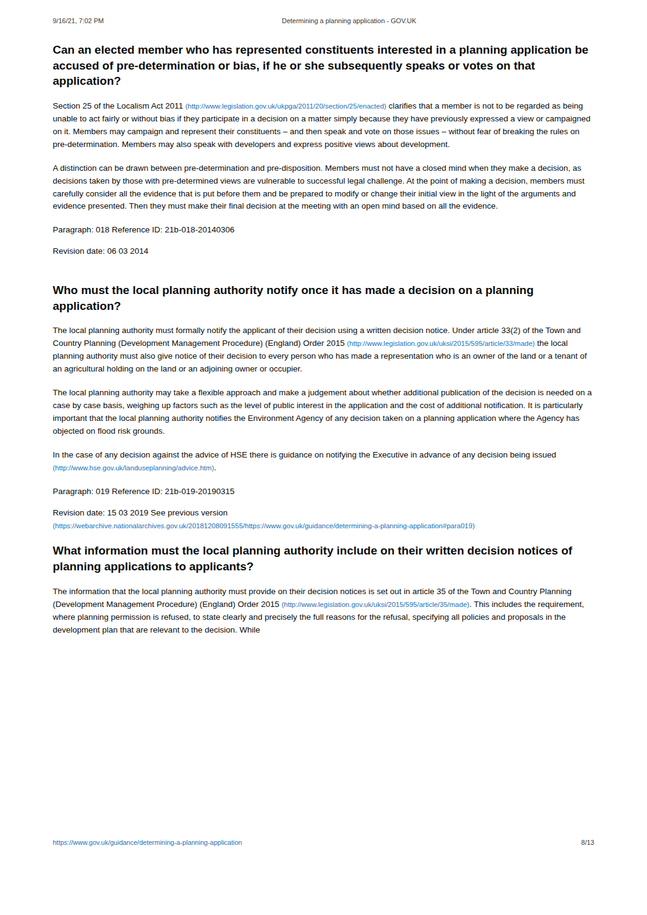9/16/21, 7:02 PM Determining a planning application - GOV.UK
Can an elected member who has represented constituents interested in a planning application be accused of pre-determination or bias, if he or she subsequently speaks or votes on that application?
Section 25 of the Localism Act 2011 (http://www.legislation.gov.uk/ukpga/2011/20/section/25/enacted) clarifies that a member is not to be regarded as being unable to act fairly or without bias if they participate in a decision on a matter simply because they have previously expressed a view or campaigned on it. Members may campaign and represent their constituents – and then speak and vote on those issues – without fear of breaking the rules on pre-determination. Members may also speak with developers and express positive views about development.
A distinction can be drawn between pre-determination and pre-disposition. Members must not have a closed mind when they make a decision, as decisions taken by those with pre-determined views are vulnerable to successful legal challenge. At the point of making a decision, members must carefully consider all the evidence that is put before them and be prepared to modify or change their initial view in the light of the arguments and evidence presented. Then they must make their final decision at the meeting with an open mind based on all the evidence.
Paragraph: 018 Reference ID: 21b-018-20140306
Revision date: 06 03 2014
Who must the local planning authority notify once it has made a decision on a planning application?
The local planning authority must formally notify the applicant of their decision using a written decision notice. Under article 33(2) of the Town and Country Planning (Development Management Procedure) (England) Order 2015 (http://www.legislation.gov.uk/uksi/2015/595/article/33/made) the local planning authority must also give notice of their decision to every person who has made a representation who is an owner of the land or a tenant of an agricultural holding on the land or an adjoining owner or occupier.
The local planning authority may take a flexible approach and make a judgement about whether additional publication of the decision is needed on a case by case basis, weighing up factors such as the level of public interest in the application and the cost of additional notification. It is particularly important that the local planning authority notifies the Environment Agency of any decision taken on a planning application where the Agency has objected on flood risk grounds.
In the case of any decision against the advice of HSE there is guidance on notifying the Executive in advance of any decision being issued (http://www.hse.gov.uk/landuseplanning/advice.htm).
Paragraph: 019 Reference ID: 21b-019-20190315
Revision date: 15 03 2019 See previous version
(https://webarchive.nationalarchives.gov.uk/20181208091555/https://www.gov.uk/guidance/determining-a-planning-application#para019)
What information must the local planning authority include on their written decision notices of planning applications to applicants?
The information that the local planning authority must provide on their decision notices is set out in article 35 of the Town and Country Planning (Development Management Procedure) (England) Order 2015 (http://www.legislation.gov.uk/uksi/2015/595/article/35/made). This includes the requirement, where planning permission is refused, to state clearly and precisely the full reasons for the refusal, specifying all policies and proposals in the development plan that are relevant to the decision. While
https://www.gov.uk/guidance/determining-a-planning-application 8/13